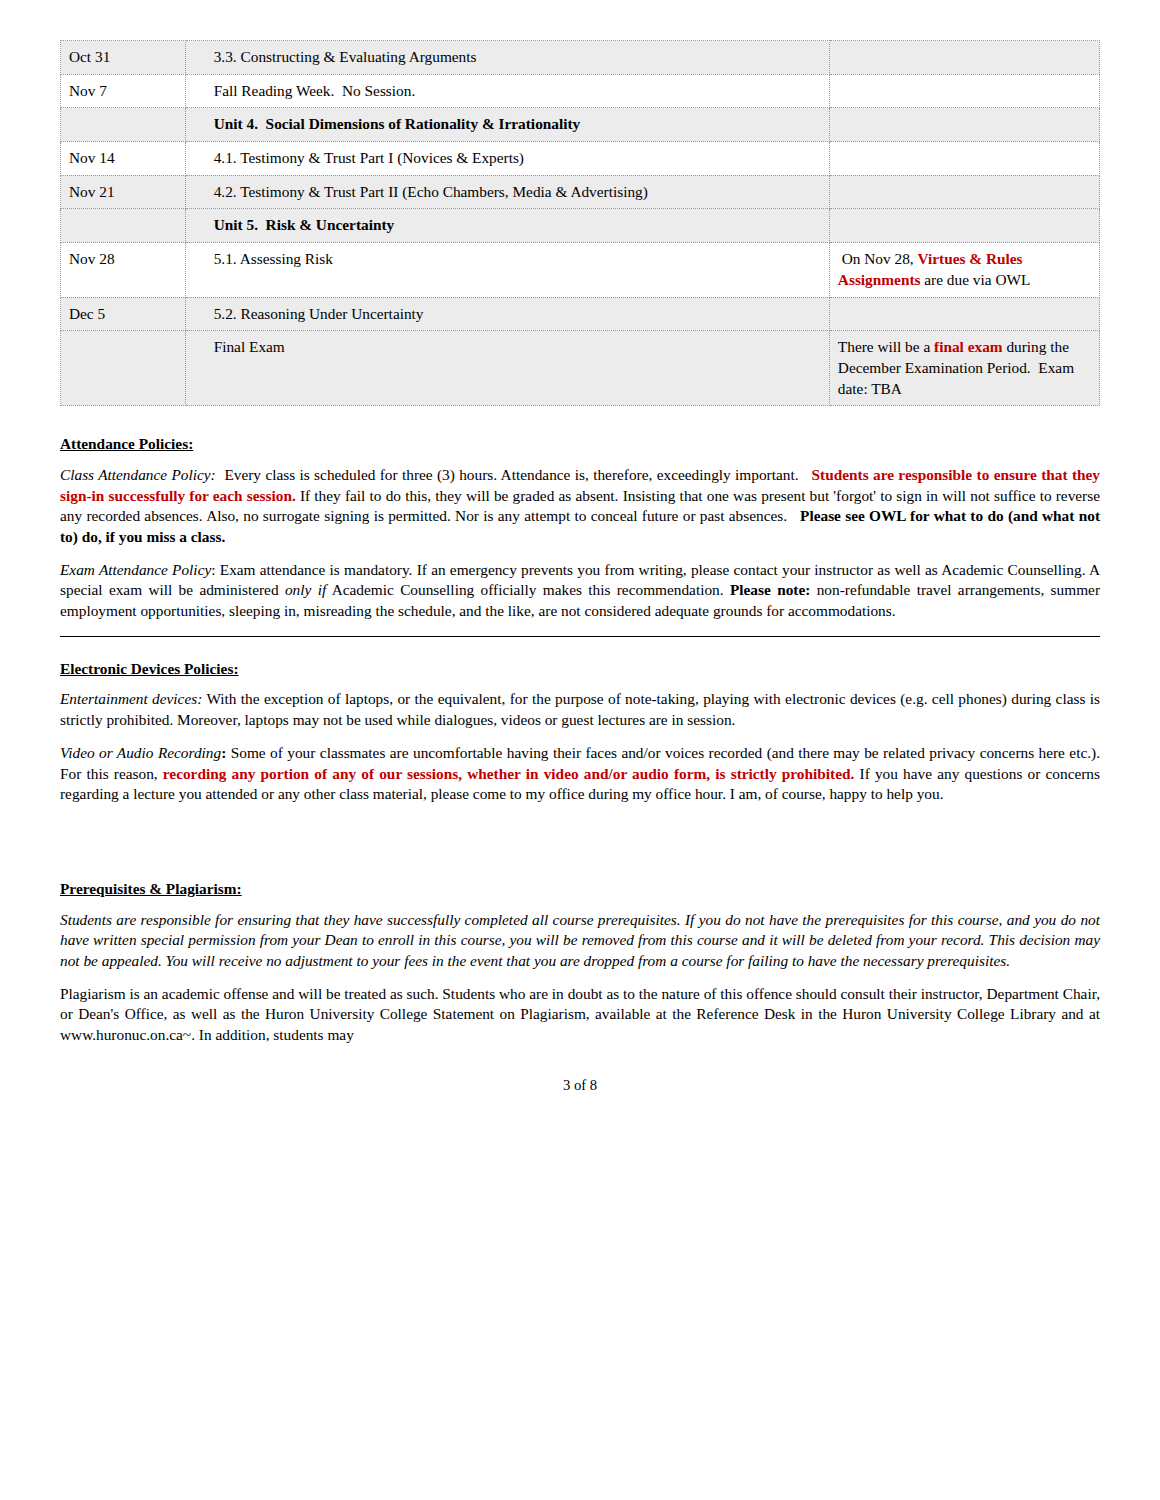| Oct 31 | 3.3. Constructing & Evaluating Arguments | |
| Nov 7 | Fall Reading Week. No Session. | |
| | Unit 4. Social Dimensions of Rationality & Irrationality | |
| Nov 14 | 4.1. Testimony & Trust Part I (Novices & Experts) | |
| Nov 21 | 4.2. Testimony & Trust Part II (Echo Chambers, Media & Advertising) | |
| | Unit 5. Risk & Uncertainty | |
| Nov 28 | 5.1. Assessing Risk | On Nov 28, Virtues & Rules Assignments are due via OWL |
| Dec 5 | 5.2. Reasoning Under Uncertainty | |
| | Final Exam | There will be a final exam during the December Examination Period. Exam date: TBA |
Attendance Policies:
Class Attendance Policy: Every class is scheduled for three (3) hours. Attendance is, therefore, exceedingly important. Students are responsible to ensure that they sign-in successfully for each session. If they fail to do this, they will be graded as absent. Insisting that one was present but 'forgot' to sign in will not suffice to reverse any recorded absences. Also, no surrogate signing is permitted. Nor is any attempt to conceal future or past absences. Please see OWL for what to do (and what not to) do, if you miss a class.
Exam Attendance Policy: Exam attendance is mandatory. If an emergency prevents you from writing, please contact your instructor as well as Academic Counselling. A special exam will be administered only if Academic Counselling officially makes this recommendation. Please note: non-refundable travel arrangements, summer employment opportunities, sleeping in, misreading the schedule, and the like, are not considered adequate grounds for accommodations.
Electronic Devices Policies:
Entertainment devices: With the exception of laptops, or the equivalent, for the purpose of note-taking, playing with electronic devices (e.g. cell phones) during class is strictly prohibited. Moreover, laptops may not be used while dialogues, videos or guest lectures are in session.
Video or Audio Recording: Some of your classmates are uncomfortable having their faces and/or voices recorded (and there may be related privacy concerns here etc.). For this reason, recording any portion of any of our sessions, whether in video and/or audio form, is strictly prohibited. If you have any questions or concerns regarding a lecture you attended or any other class material, please come to my office during my office hour. I am, of course, happy to help you.
Prerequisites & Plagiarism:
Students are responsible for ensuring that they have successfully completed all course prerequisites. If you do not have the prerequisites for this course, and you do not have written special permission from your Dean to enroll in this course, you will be removed from this course and it will be deleted from your record. This decision may not be appealed. You will receive no adjustment to your fees in the event that you are dropped from a course for failing to have the necessary prerequisites.
Plagiarism is an academic offense and will be treated as such. Students who are in doubt as to the nature of this offence should consult their instructor, Department Chair, or Dean's Office, as well as the Huron University College Statement on Plagiarism, available at the Reference Desk in the Huron University College Library and at www.huronuc.on.ca~. In addition, students may
3 of 8